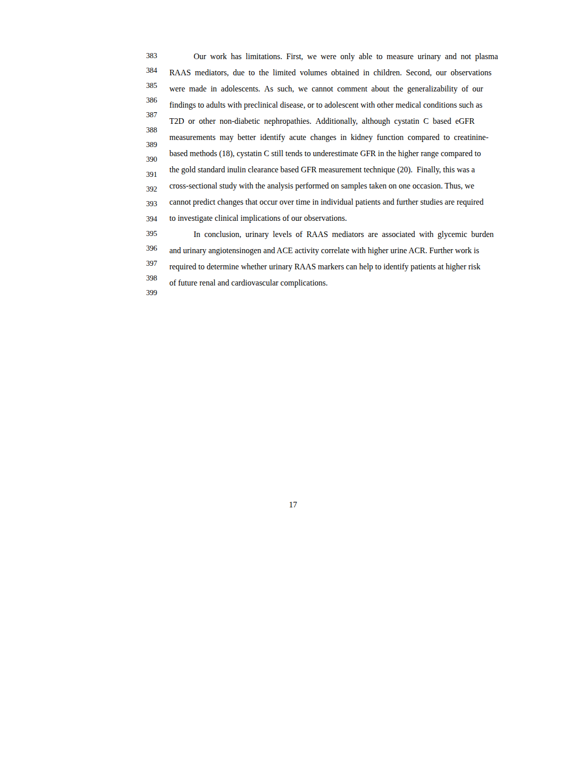383
384
385
386
387
388
389
390
391
392
393
394
395
396
397
398
399
Our work has limitations. First, we were only able to measure urinary and not plasma RAAS mediators, due to the limited volumes obtained in children. Second, our observations were made in adolescents. As such, we cannot comment about the generalizability of our findings to adults with preclinical disease, or to adolescent with other medical conditions such as T2D or other non-diabetic nephropathies. Additionally, although cystatin C based eGFR measurements may better identify acute changes in kidney function compared to creatinine- based methods (18), cystatin C still tends to underestimate GFR in the higher range compared to the gold standard inulin clearance based GFR measurement technique (20). Finally, this was a cross-sectional study with the analysis performed on samples taken on one occasion. Thus, we cannot predict changes that occur over time in individual patients and further studies are required to investigate clinical implications of our observations. In conclusion, urinary levels of RAAS mediators are associated with glycemic burden and urinary angiotensinogen and ACE activity correlate with higher urine ACR. Further work is required to determine whether urinary RAAS markers can help to identify patients at higher risk of future renal and cardiovascular complications.
17